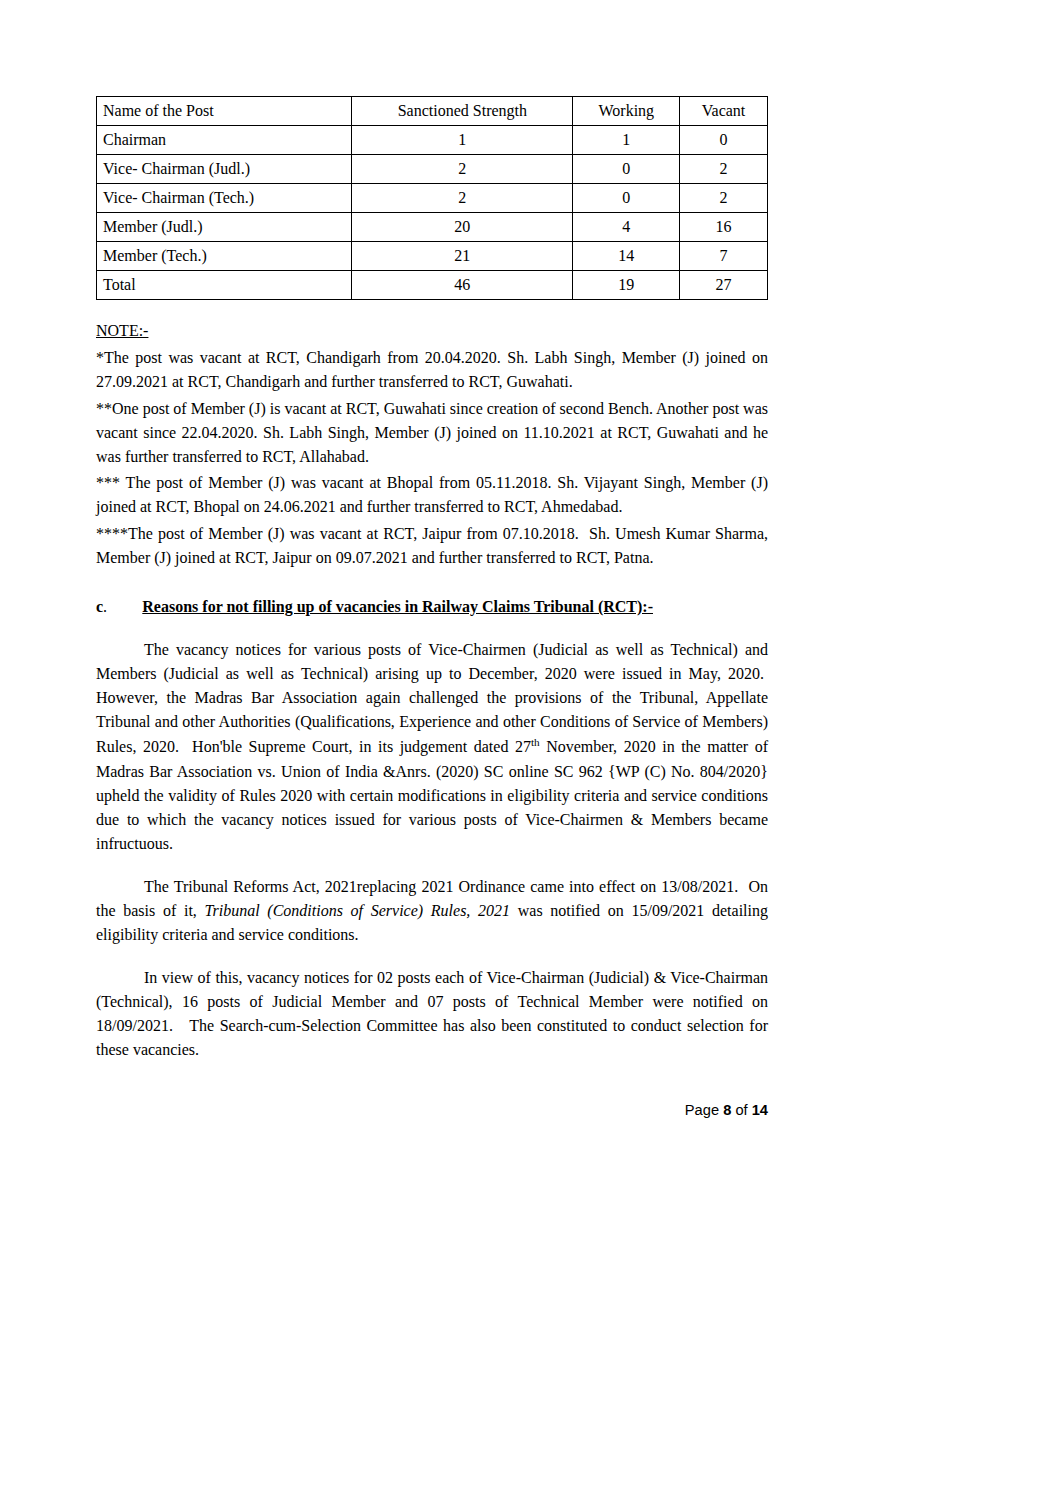| Name of the Post | Sanctioned Strength | Working | Vacant |
| Chairman | 1 | 1 | 0 |
| Vice- Chairman (Judl.) | 2 | 0 | 2 |
| Vice- Chairman (Tech.) | 2 | 0 | 2 |
| Member (Judl.) | 20 | 4 | 16 |
| Member (Tech.) | 21 | 14 | 7 |
| Total | 46 | 19 | 27 |
NOTE:-
*The post was vacant at RCT, Chandigarh from 20.04.2020. Sh. Labh Singh, Member (J) joined on 27.09.2021 at RCT, Chandigarh and further transferred to RCT, Guwahati.
**One post of Member (J) is vacant at RCT, Guwahati since creation of second Bench. Another post was vacant since 22.04.2020. Sh. Labh Singh, Member (J) joined on 11.10.2021 at RCT, Guwahati and he was further transferred to RCT, Allahabad.
*** The post of Member (J) was vacant at Bhopal from 05.11.2018. Sh. Vijayant Singh, Member (J) joined at RCT, Bhopal on 24.06.2021 and further transferred to RCT, Ahmedabad.
****The post of Member (J) was vacant at RCT, Jaipur from 07.10.2018. Sh. Umesh Kumar Sharma, Member (J) joined at RCT, Jaipur on 09.07.2021 and further transferred to RCT, Patna.
c.Reasons for not filling up of vacancies in Railway Claims Tribunal (RCT):-
The vacancy notices for various posts of Vice-Chairmen (Judicial as well as Technical) and Members (Judicial as well as Technical) arising up to December, 2020 were issued in May, 2020. However, the Madras Bar Association again challenged the provisions of the Tribunal, Appellate Tribunal and other Authorities (Qualifications, Experience and other Conditions of Service of Members) Rules, 2020. Hon'ble Supreme Court, in its judgement dated 27th November, 2020 in the matter of Madras Bar Association vs. Union of India &Anrs. (2020) SC online SC 962 {WP (C) No. 804/2020} upheld the validity of Rules 2020 with certain modifications in eligibility criteria and service conditions due to which the vacancy notices issued for various posts of Vice-Chairmen & Members became infructuous.
The Tribunal Reforms Act, 2021replacing 2021 Ordinance came into effect on 13/08/2021. On the basis of it, Tribunal (Conditions of Service) Rules, 2021 was notified on 15/09/2021 detailing eligibility criteria and service conditions.
In view of this, vacancy notices for 02 posts each of Vice-Chairman (Judicial) & Vice-Chairman (Technical), 16 posts of Judicial Member and 07 posts of Technical Member were notified on 18/09/2021. The Search-cum-Selection Committee has also been constituted to conduct selection for these vacancies.
Page 8 of 14